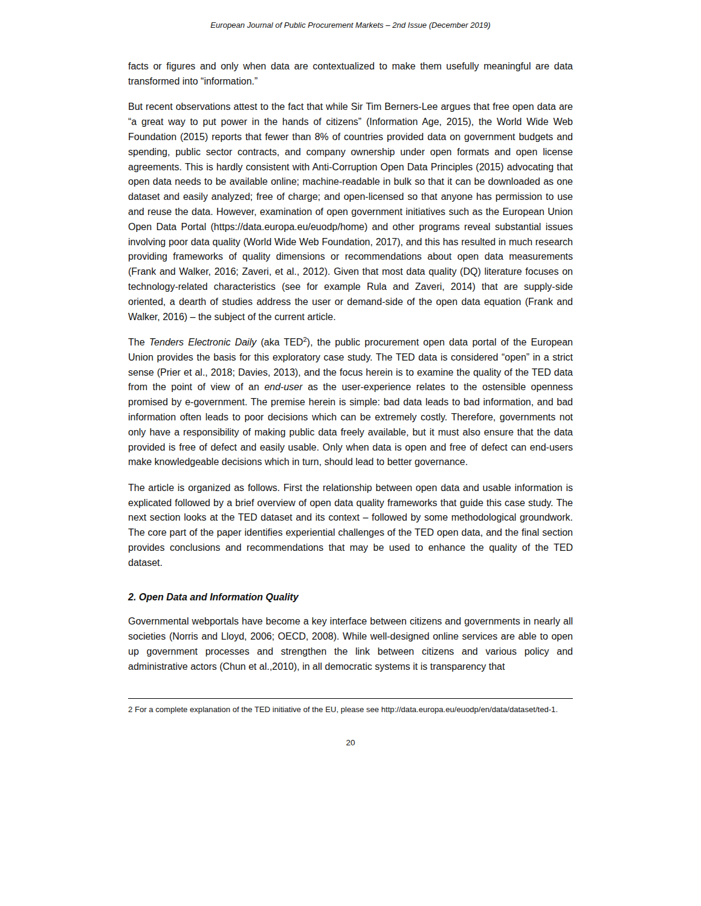European Journal of Public Procurement Markets – 2nd Issue (December 2019)
facts or figures and only when data are contextualized to make them usefully meaningful are data transformed into “information.”
But recent observations attest to the fact that while Sir Tim Berners-Lee argues that free open data are “a great way to put power in the hands of citizens” (Information Age, 2015), the World Wide Web Foundation (2015) reports that fewer than 8% of countries provided data on government budgets and spending, public sector contracts, and company ownership under open formats and open license agreements. This is hardly consistent with Anti-Corruption Open Data Principles (2015) advocating that open data needs to be available online; machine-readable in bulk so that it can be downloaded as one dataset and easily analyzed; free of charge; and open-licensed so that anyone has permission to use and reuse the data. However, examination of open government initiatives such as the European Union Open Data Portal (https://data.europa.eu/euodp/home) and other programs reveal substantial issues involving poor data quality (World Wide Web Foundation, 2017), and this has resulted in much research providing frameworks of quality dimensions or recommendations about open data measurements (Frank and Walker, 2016; Zaveri, et al., 2012). Given that most data quality (DQ) literature focuses on technology-related characteristics (see for example Rula and Zaveri, 2014) that are supply-side oriented, a dearth of studies address the user or demand-side of the open data equation (Frank and Walker, 2016) – the subject of the current article.
The Tenders Electronic Daily (aka TED2), the public procurement open data portal of the European Union provides the basis for this exploratory case study. The TED data is considered “open” in a strict sense (Prier et al., 2018; Davies, 2013), and the focus herein is to examine the quality of the TED data from the point of view of an end-user as the user-experience relates to the ostensible openness promised by e-government. The premise herein is simple: bad data leads to bad information, and bad information often leads to poor decisions which can be extremely costly. Therefore, governments not only have a responsibility of making public data freely available, but it must also ensure that the data provided is free of defect and easily usable. Only when data is open and free of defect can end-users make knowledgeable decisions which in turn, should lead to better governance.
The article is organized as follows. First the relationship between open data and usable information is explicated followed by a brief overview of open data quality frameworks that guide this case study. The next section looks at the TED dataset and its context – followed by some methodological groundwork. The core part of the paper identifies experiential challenges of the TED open data, and the final section provides conclusions and recommendations that may be used to enhance the quality of the TED dataset.
2. Open Data and Information Quality
Governmental webportals have become a key interface between citizens and governments in nearly all societies (Norris and Lloyd, 2006; OECD, 2008). While well-designed online services are able to open up government processes and strengthen the link between citizens and various policy and administrative actors (Chun et al.,2010), in all democratic systems it is transparency that
2 For a complete explanation of the TED initiative of the EU, please see http://data.europa.eu/euodp/en/data/dataset/ted-1.
20